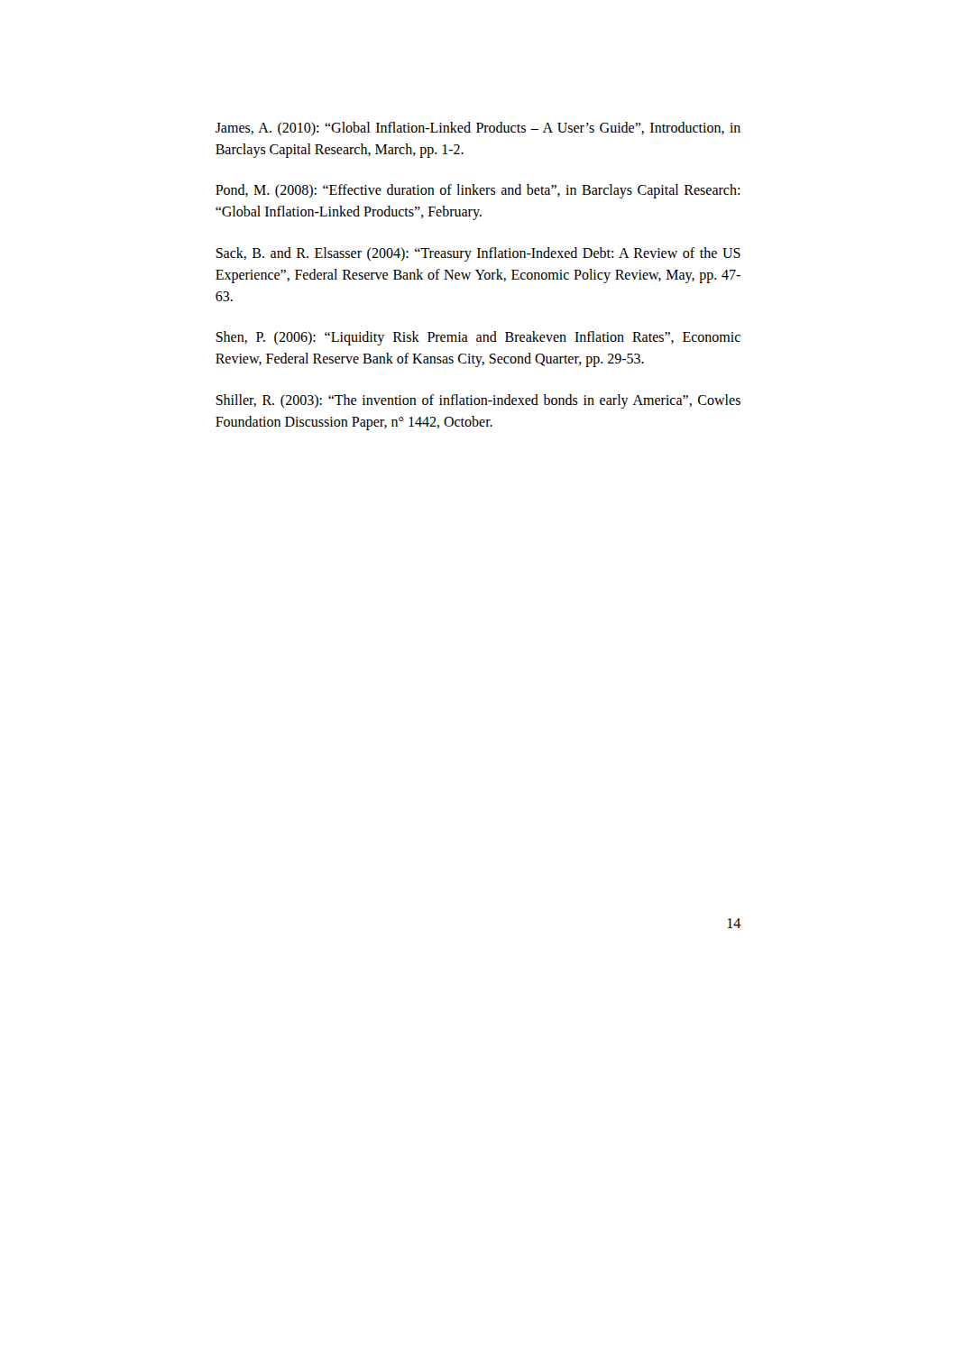James, A. (2010): “Global Inflation-Linked Products – A User’s Guide”, Introduction, in Barclays Capital Research, March, pp. 1-2.
Pond, M. (2008): “Effective duration of linkers and beta”, in Barclays Capital Research: “Global Inflation-Linked Products”, February.
Sack, B. and R. Elsasser (2004): “Treasury Inflation-Indexed Debt: A Review of the US Experience”, Federal Reserve Bank of New York, Economic Policy Review, May, pp. 47-63.
Shen, P. (2006): “Liquidity Risk Premia and Breakeven Inflation Rates”, Economic Review, Federal Reserve Bank of Kansas City, Second Quarter, pp. 29-53.
Shiller, R. (2003): “The invention of inflation-indexed bonds in early America”, Cowles Foundation Discussion Paper, n° 1442, October.
14